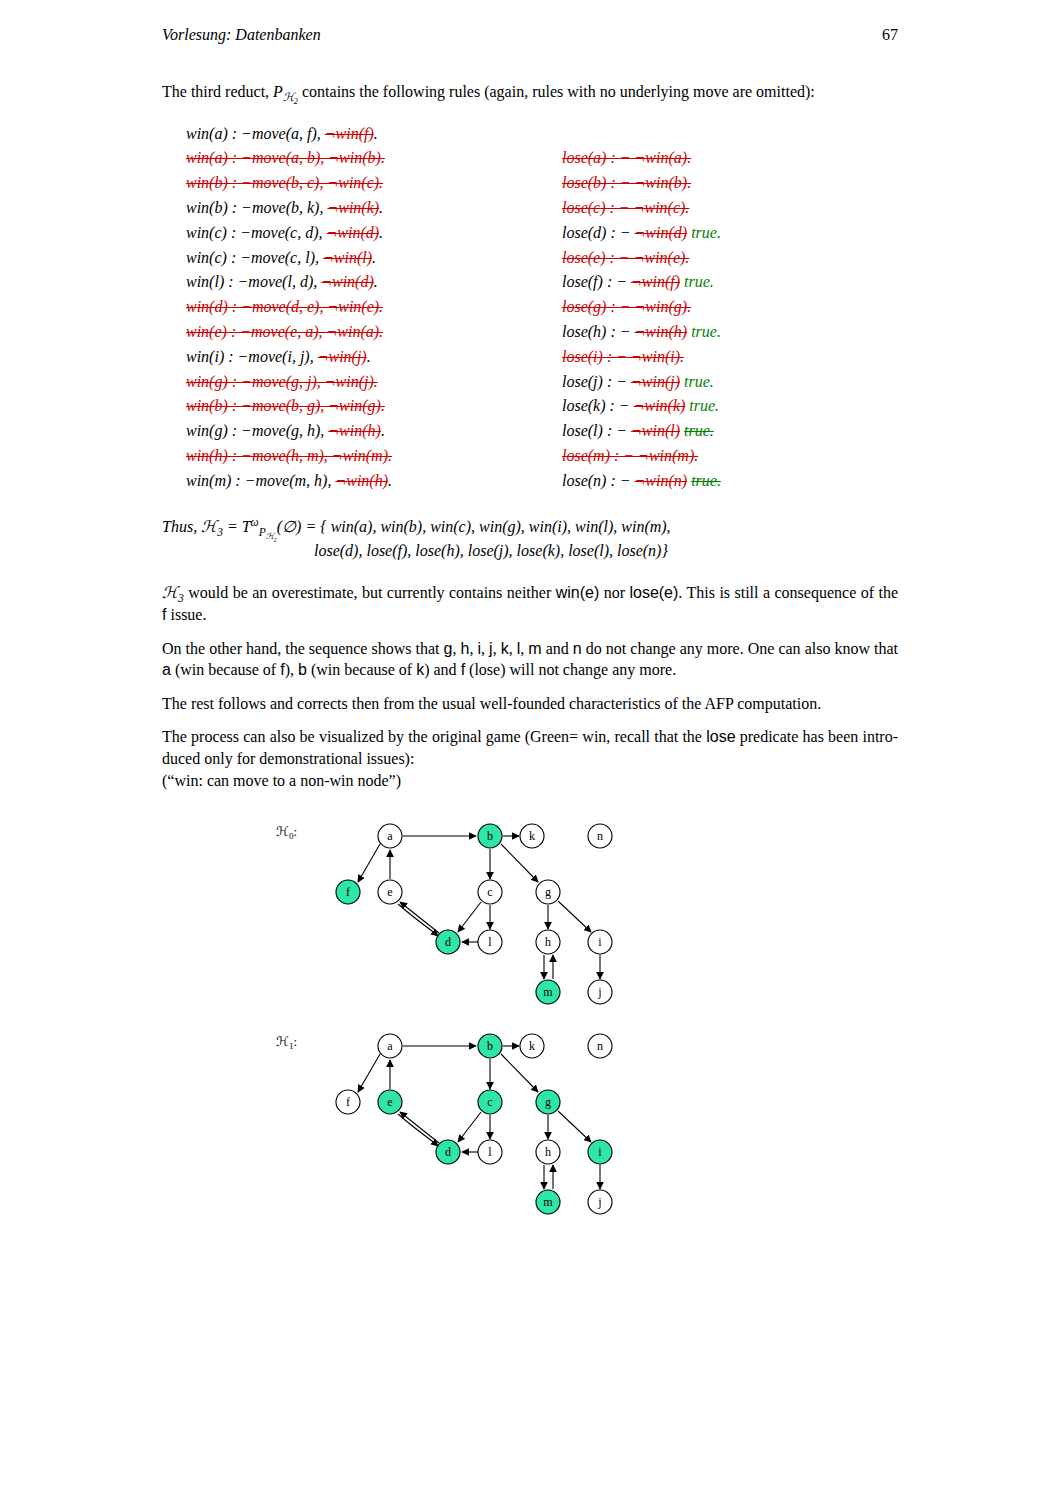Vorlesung: Datenbanken 67
The third reduct, Pℋ2 contains the following rules (again, rules with no underlying move are omitted):
win(a) : −move(a, f), ¬win(f).
win(a) : −move(a, b), ¬win(b).
win(b) : −move(b, c), ¬win(c).
win(b) : −move(b, k), ¬win(k).
win(c) : −move(c, d), ¬win(d).
win(c) : −move(c, l), ¬win(l).
win(l) : −move(l, d), ¬win(d).
win(d) : −move(d, e), ¬win(e).
win(e) : −move(e, a), ¬win(a).
win(i) : −move(i, j), ¬win(j).
win(g) : −move(g, j), ¬win(j).
win(b) : −move(b, g), ¬win(g).
win(g) : −move(g, h), ¬win(h).
win(h) : −move(h, m), ¬win(m).
win(m) : −move(m, h), ¬win(h).
lose(a) : − ¬win(a).
lose(b) : − ¬win(b).
lose(c) : − ¬win(c).
lose(d) : − ¬win(d) true.
lose(e) : − ¬win(e).
lose(f) : − ¬win(f) true.
lose(g) : − ¬win(g).
lose(h) : − ¬win(h) true.
lose(i) : − ¬win(i).
lose(j) : − ¬win(j) true.
lose(k) : − ¬win(k) true.
lose(l) : − ¬win(l) true.
lose(m) : − ¬win(m).
lose(n) : − ¬win(n) true.
Thus, ℋ3 = TωPℋ2(∅) = { win(a), win(b), win(c), win(g), win(i), win(l), win(m),
lose(d), lose(f), lose(h), lose(j), lose(k), lose(l), lose(n)}
ℋ3 would be an overestimate, but currently contains neither win(e) nor lose(e). This is still a consequence of the f issue.
On the other hand, the sequence shows that g, h, i, j, k, l, m and n do not change any more. One can also know that a (win because of f), b (win because of k) and f (lose) will not change any more.
The rest follows and corrects then from the usual well-founded characteristics of the AFP computation.
The process can also be visualized by the original game (Green= win, recall that the lose predicate has been introduced only for demonstrational issues):
(“win: can move to a non-win node”)
ℋ0: a b k n f e c g d l h i m j ℋ1: a b k n f e c g d l h i m j